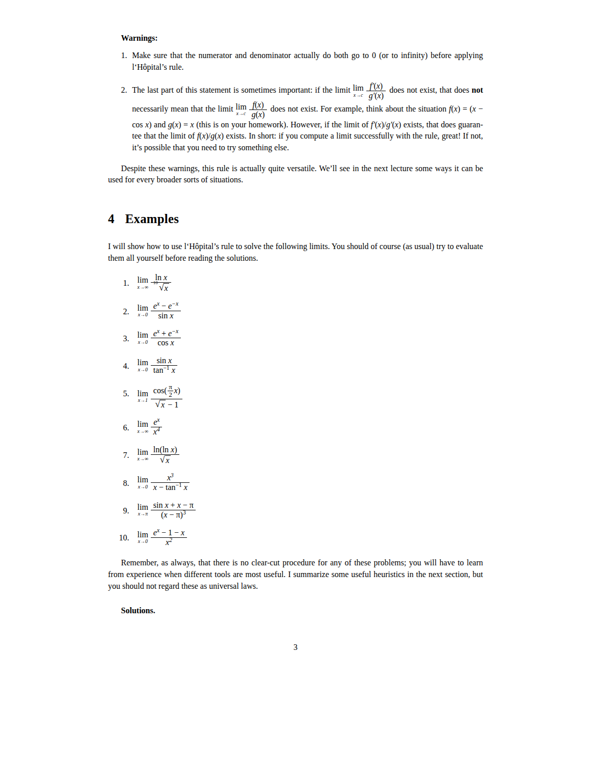Warnings:
Make sure that the numerator and denominator actually do both go to 0 (or to infinity) before applying l‘Hôpital’s rule.
The last part of this statement is sometimes important: if the limit lim x→c f′(x) g′(x) does not exist, that does not necessarily mean that the limit lim x→c f(x) g(x) does not exist. For example, think about the situation f(x) = (x − cos x) and g(x) = x (this is on your homework). However, if the limit of f′(x)/g′(x) exists, that does guarantee that the limit of f(x)/g(x) exists. In short: if you compute a limit successfully with the rule, great! If not, it’s possible that you need to try something else.
Despite these warnings, this rule is actually quite versatile. We’ll see in the next lecture some ways it can be used for every broader sorts of situations.
4 Examples
I will show how to use l‘Hôpital’s rule to solve the following limits. You should of course (as usual) try to evaluate them all yourself before reading the solutions.
lim x→∞ln x 10 x
lim x→0 ex − e−x sin x
lim x→0 ex + e−x cos x
lim x→0 sin x tan−1 x
lim x→1 cos(π 2 x) x − 1
lim x→∞ex x4
lim x→∞ln(ln x) x
lim x→0 x3 x − tan−1 x
lim x→π sin x + x − π(x − π)3
lim x→0 ex − 1 − x x2
Remember, as always, that there is no clear-cut procedure for any of these problems; you will have to learn from experience when different tools are most useful. I summarize some useful heuristics in the next section, but you should not regard these as universal laws.
Solutions.
3